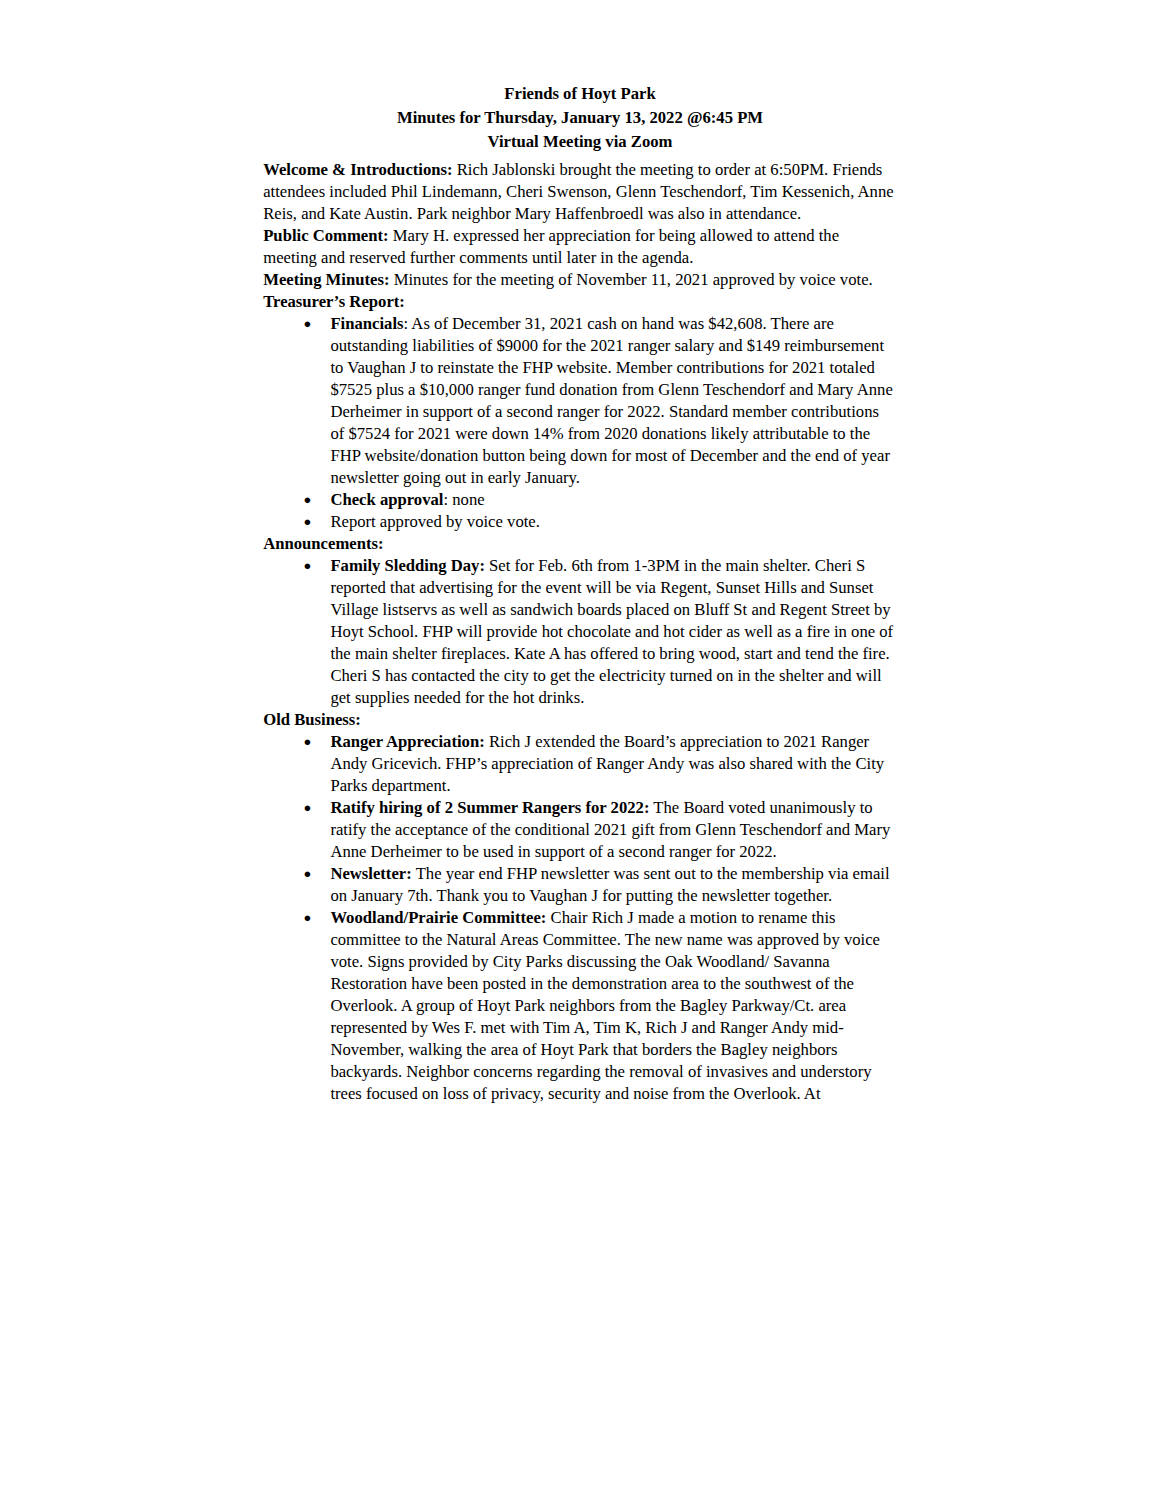Friends of Hoyt Park
Minutes for Thursday, January 13, 2022 @6:45 PM
Virtual Meeting via Zoom
Welcome & Introductions: Rich Jablonski brought the meeting to order at 6:50PM. Friends attendees included Phil Lindemann, Cheri Swenson, Glenn Teschendorf, Tim Kessenich, Anne Reis, and Kate Austin. Park neighbor Mary Haffenbroedl was also in attendance.
Public Comment: Mary H. expressed her appreciation for being allowed to attend the meeting and reserved further comments until later in the agenda.
Meeting Minutes: Minutes for the meeting of November 11, 2021 approved by voice vote.
Treasurer’s Report:
Financials: As of December 31, 2021 cash on hand was $42,608. There are outstanding liabilities of $9000 for the 2021 ranger salary and $149 reimbursement to Vaughan J to reinstate the FHP website. Member contributions for 2021 totaled $7525 plus a $10,000 ranger fund donation from Glenn Teschendorf and Mary Anne Derheimer in support of a second ranger for 2022. Standard member contributions of $7524 for 2021 were down 14% from 2020 donations likely attributable to the FHP website/donation button being down for most of December and the end of year newsletter going out in early January.
Check approval: none
Report approved by voice vote.
Announcements:
Family Sledding Day: Set for Feb. 6th from 1-3PM in the main shelter. Cheri S reported that advertising for the event will be via Regent, Sunset Hills and Sunset Village listservs as well as sandwich boards placed on Bluff St and Regent Street by Hoyt School. FHP will provide hot chocolate and hot cider as well as a fire in one of the main shelter fireplaces. Kate A has offered to bring wood, start and tend the fire. Cheri S has contacted the city to get the electricity turned on in the shelter and will get supplies needed for the hot drinks.
Old Business:
Ranger Appreciation: Rich J extended the Board’s appreciation to 2021 Ranger Andy Gricevich. FHP’s appreciation of Ranger Andy was also shared with the City Parks department.
Ratify hiring of 2 Summer Rangers for 2022: The Board voted unanimously to ratify the acceptance of the conditional 2021 gift from Glenn Teschendorf and Mary Anne Derheimer to be used in support of a second ranger for 2022.
Newsletter: The year end FHP newsletter was sent out to the membership via email on January 7th. Thank you to Vaughan J for putting the newsletter together.
Woodland/Prairie Committee: Chair Rich J made a motion to rename this committee to the Natural Areas Committee. The new name was approved by voice vote. Signs provided by City Parks discussing the Oak Woodland/ Savanna Restoration have been posted in the demonstration area to the southwest of the Overlook. A group of Hoyt Park neighbors from the Bagley Parkway/Ct. area represented by Wes F. met with Tim A, Tim K, Rich J and Ranger Andy mid-November, walking the area of Hoyt Park that borders the Bagley neighbors backyards. Neighbor concerns regarding the removal of invasives and understory trees focused on loss of privacy, security and noise from the Overlook. At